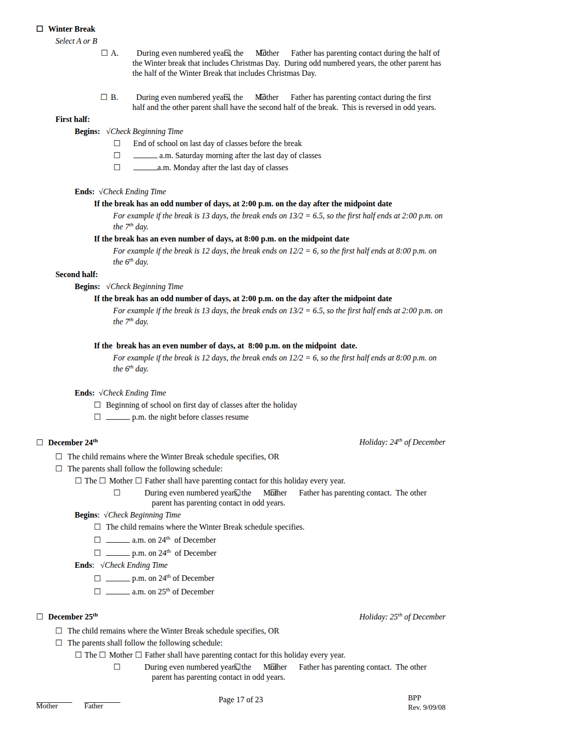☐ Winter Break
Select A or B
A. ☐ During even numbered years, the ☐ Mother ☐ Father has parenting contact during the half of the Winter break that includes Christmas Day. During odd numbered years, the other parent has the half of the Winter Break that includes Christmas Day.
B. ☐ During even numbered years, the ☐ Mother ☐ Father has parenting contact during the first half and the other parent shall have the second half of the break. This is reversed in odd years.
First half:
Begins: √Check Beginning Time
☐ End of school on last day of classes before the break
☐ a.m. Saturday morning after the last day of classes
☐ a.m. Monday after the last day of classes
Ends: √Check Ending Time
If the break has an odd number of days, at 2:00 p.m. on the day after the midpoint date
For example if the break is 13 days, the break ends on 13/2 = 6.5, so the first half ends at 2:00 p.m. on the 7th day.
If the break has an even number of days, at 8:00 p.m. on the midpoint date
For example if the break is 12 days, the break ends on 12/2 = 6, so the first half ends at 8:00 p.m. on the 6th day.
Second half:
Begins: √Check Beginning Time
If the break has an odd number of days, at 2:00 p.m. on the day after the midpoint date
For example if the break is 13 days, the break ends on 13/2 = 6.5, so the first half ends at 2:00 p.m. on the 7th day.
If the break has an even number of days, at 8:00 p.m. on the midpoint date.
For example if the break is 12 days, the break ends on 12/2 = 6, so the first half ends at 8:00 p.m. on the 6th day.
Ends: √Check Ending Time
☐ Beginning of school on first day of classes after the holiday
☐ p.m. the night before classes resume
☐ December 24th Holiday: 24th of December
☐ The child remains where the Winter Break schedule specifies, OR
☐ The parents shall follow the following schedule:
☐ The ☐ Mother ☐ Father shall have parenting contact for this holiday every year.
☐ During even numbered years, the ☐ Mother ☐ Father has parenting contact. The other parent has parenting contact in odd years.
Begins: √Check Beginning Time
☐ The child remains where the Winter Break schedule specifies.
☐ a.m. on 24th of December
☐ p.m. on 24th of December
Ends: √Check Ending Time
☐ p.m. on 24th of December
☐ a.m. on 25th of December
☐ December 25th Holiday: 25th of December
☐ The child remains where the Winter Break schedule specifies, OR
☐ The parents shall follow the following schedule:
☐ The ☐ Mother ☐ Father shall have parenting contact for this holiday every year.
☐ During even numbered years, the ☐ Mother ☐ Father has parenting contact. The other parent has parenting contact in odd years.
Mother Father
Page 17 of 23
BPP
Rev. 9/09/08